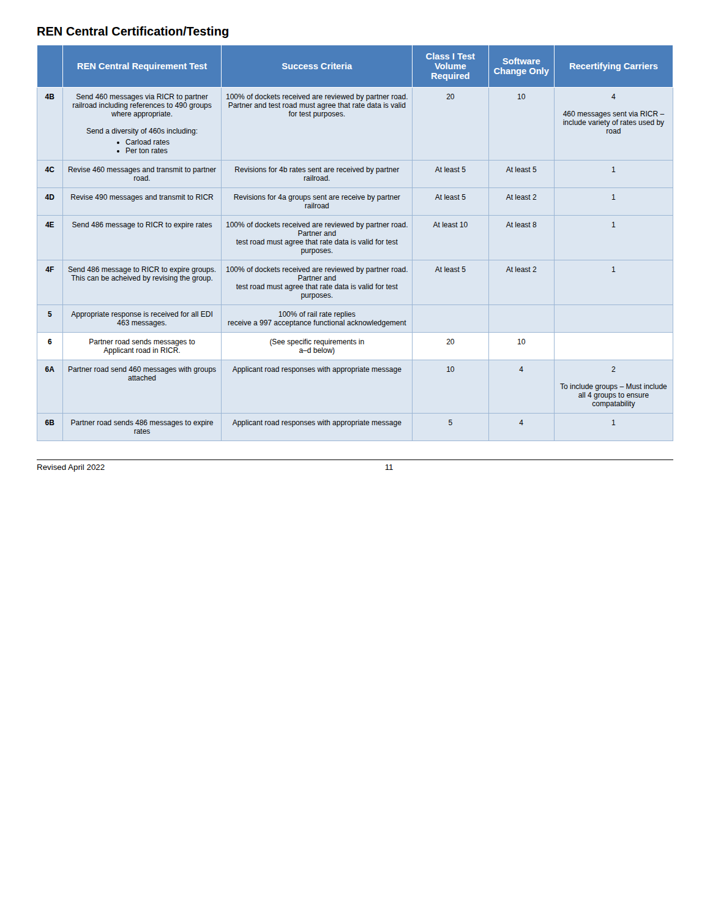REN Central Certification/Testing
| | REN Central Requirement Test | Success Criteria | Class I Test Volume Required | Software Change Only | Recertifying Carriers |
| --- | --- | --- | --- | --- | --- |
| 4B | Send 460 messages via RICR to partner railroad including references to 490 groups where appropriate. Send a diversity of 460s including: Carload rates Per ton rates | 100% of dockets received are reviewed by partner road. Partner and test road must agree that rate data is valid for test purposes. | 20 | 10 | 4 460 messages sent via RICR – include variety of rates used by road |
| 4C | Revise 460 messages and transmit to partner road. | Revisions for 4b rates sent are received by partner railroad. | At least 5 | At least 5 | 1 |
| 4D | Revise 490 messages and transmit to RICR | Revisions for 4a groups sent are receive by partner railroad | At least 5 | At least 2 | 1 |
| 4E | Send 486 message to RICR to expire rates | 100% of dockets received are reviewed by partner road. Partner and test road must agree that rate data is valid for test purposes. | At least 10 | At least 8 | 1 |
| 4F | Send 486 message to RICR to expire groups. This can be acheived by revising the group. | 100% of dockets received are reviewed by partner road. Partner and test road must agree that rate data is valid for test purposes. | At least 5 | At least 2 | 1 |
| 5 | Appropriate response is received for all EDI 463 messages. | 100% of rail rate replies receive a 997 acceptance functional acknowledgement | | | |
| 6 | Partner road sends messages to Applicant road in RICR. | (See specific requirements in a–d below) | 20 | 10 | |
| 6A | Partner road send 460 messages with groups attached | Applicant road responses with appropriate message | 10 | 4 | 2 To include groups – Must include all 4 groups to ensure compatability |
| 6B | Partner road sends 486 messages to expire rates | Applicant road responses with appropriate message | 5 | 4 | 1 |
Revised April 2022 11